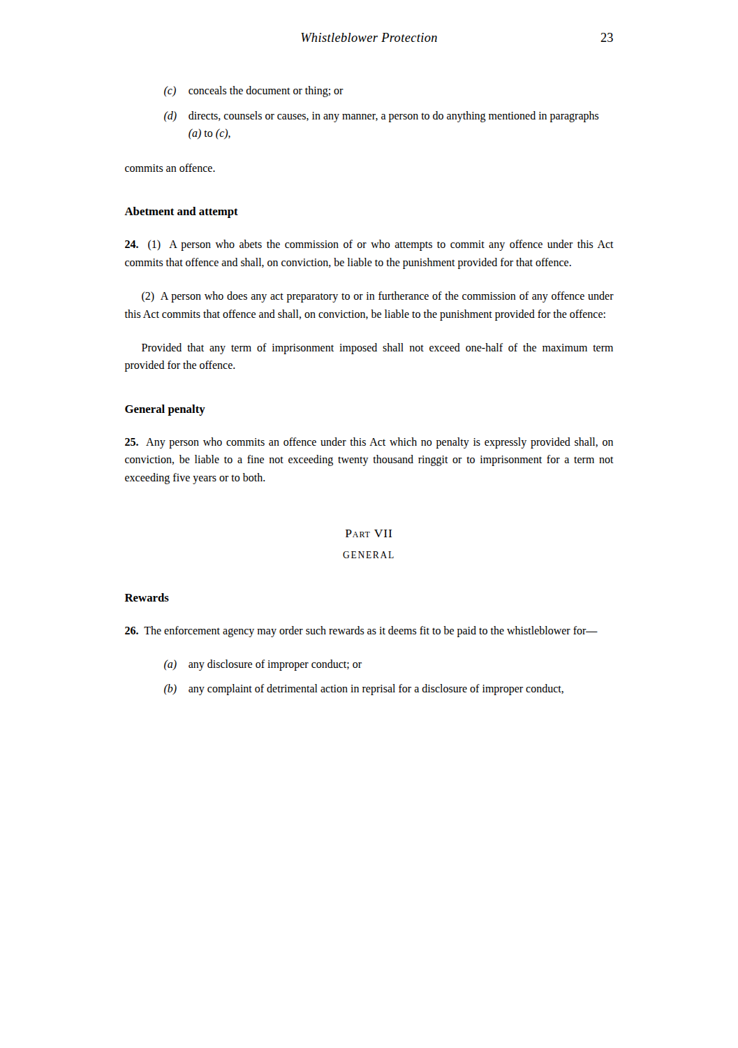Whistleblower Protection 23
(c) conceals the document or thing; or
(d) directs, counsels or causes, in any manner, a person to do anything mentioned in paragraphs (a) to (c),
commits an offence.
Abetment and attempt
24. (1) A person who abets the commission of or who attempts to commit any offence under this Act commits that offence and shall, on conviction, be liable to the punishment provided for that offence.
(2) A person who does any act preparatory to or in furtherance of the commission of any offence under this Act commits that offence and shall, on conviction, be liable to the punishment provided for the offence:
Provided that any term of imprisonment imposed shall not exceed one-half of the maximum term provided for the offence.
General penalty
25. Any person who commits an offence under this Act which no penalty is expressly provided shall, on conviction, be liable to a fine not exceeding twenty thousand ringgit or to imprisonment for a term not exceeding five years or to both.
Part VII
GENERAL
Rewards
26. The enforcement agency may order such rewards as it deems fit to be paid to the whistleblower for—
(a) any disclosure of improper conduct; or
(b) any complaint of detrimental action in reprisal for a disclosure of improper conduct,